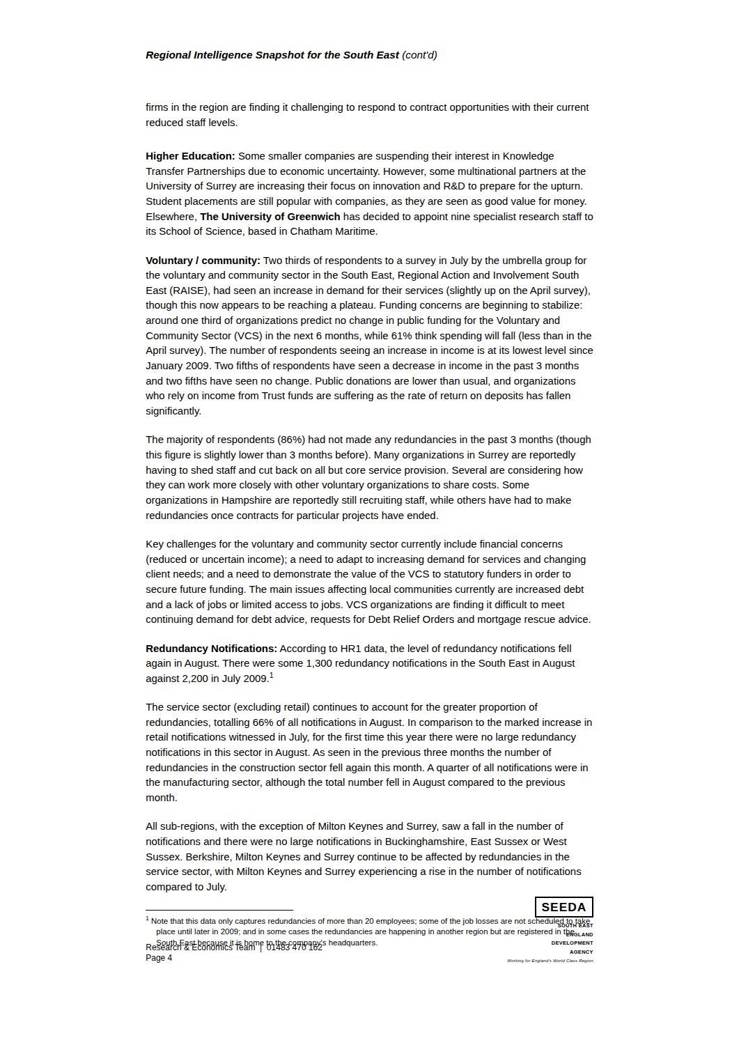Regional Intelligence Snapshot for the South East (cont'd)
firms in the region are finding it challenging to respond to contract opportunities with their current reduced staff levels.
Higher Education: Some smaller companies are suspending their interest in Knowledge Transfer Partnerships due to economic uncertainty. However, some multinational partners at the University of Surrey are increasing their focus on innovation and R&D to prepare for the upturn. Student placements are still popular with companies, as they are seen as good value for money. Elsewhere, The University of Greenwich has decided to appoint nine specialist research staff to its School of Science, based in Chatham Maritime.
Voluntary / community: Two thirds of respondents to a survey in July by the umbrella group for the voluntary and community sector in the South East, Regional Action and Involvement South East (RAISE), had seen an increase in demand for their services (slightly up on the April survey), though this now appears to be reaching a plateau. Funding concerns are beginning to stabilize: around one third of organizations predict no change in public funding for the Voluntary and Community Sector (VCS) in the next 6 months, while 61% think spending will fall (less than in the April survey). The number of respondents seeing an increase in income is at its lowest level since January 2009. Two fifths of respondents have seen a decrease in income in the past 3 months and two fifths have seen no change. Public donations are lower than usual, and organizations who rely on income from Trust funds are suffering as the rate of return on deposits has fallen significantly.
The majority of respondents (86%) had not made any redundancies in the past 3 months (though this figure is slightly lower than 3 months before). Many organizations in Surrey are reportedly having to shed staff and cut back on all but core service provision. Several are considering how they can work more closely with other voluntary organizations to share costs. Some organizations in Hampshire are reportedly still recruiting staff, while others have had to make redundancies once contracts for particular projects have ended.
Key challenges for the voluntary and community sector currently include financial concerns (reduced or uncertain income); a need to adapt to increasing demand for services and changing client needs; and a need to demonstrate the value of the VCS to statutory funders in order to secure future funding. The main issues affecting local communities currently are increased debt and a lack of jobs or limited access to jobs. VCS organizations are finding it difficult to meet continuing demand for debt advice, requests for Debt Relief Orders and mortgage rescue advice.
Redundancy Notifications: According to HR1 data, the level of redundancy notifications fell again in August. There were some 1,300 redundancy notifications in the South East in August against 2,200 in July 2009.1
The service sector (excluding retail) continues to account for the greater proportion of redundancies, totalling 66% of all notifications in August. In comparison to the marked increase in retail notifications witnessed in July, for the first time this year there were no large redundancy notifications in this sector in August. As seen in the previous three months the number of redundancies in the construction sector fell again this month. A quarter of all notifications were in the manufacturing sector, although the total number fell in August compared to the previous month.
All sub-regions, with the exception of Milton Keynes and Surrey, saw a fall in the number of notifications and there were no large notifications in Buckinghamshire, East Sussex or West Sussex. Berkshire, Milton Keynes and Surrey continue to be affected by redundancies in the service sector, with Milton Keynes and Surrey experiencing a rise in the number of notifications compared to July.
1 Note that this data only captures redundancies of more than 20 employees; some of the job losses are not scheduled to take place until later in 2009; and in some cases the redundancies are happening in another region but are registered in the South East because it is home to the company's headquarters.
Research & Economics Team | 01483 470 162
Page 4
SEEDA
South East
England
Development
Agency
Working for England's World Class Region